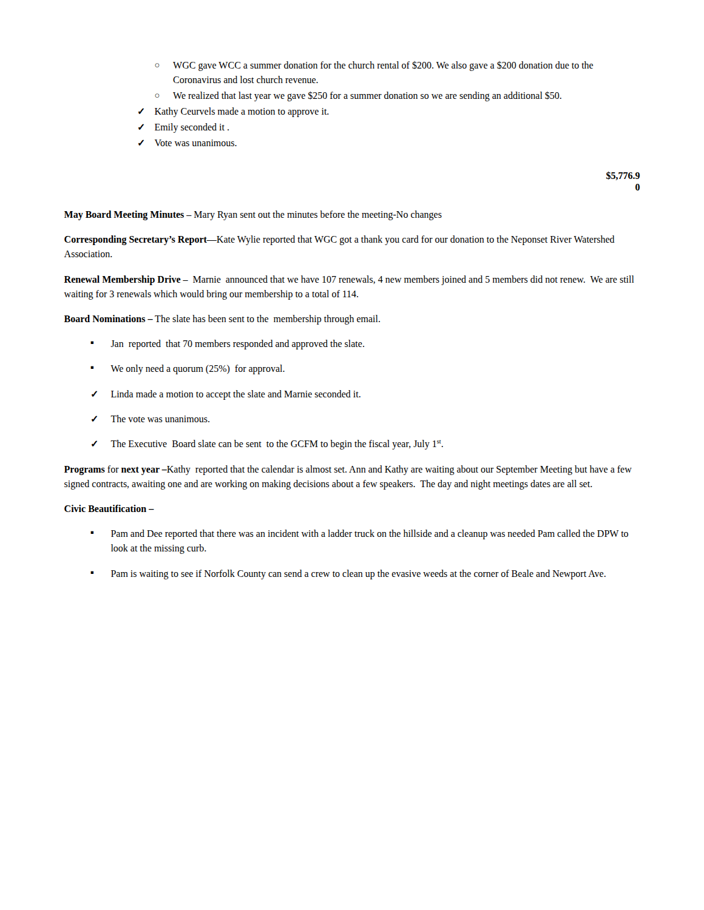WGC gave WCC a summer donation for the church rental of $200. We also gave a $200 donation due to the Coronavirus and lost church revenue.
We realized that last year we gave $250 for a summer donation so we are sending an additional $50.
Kathy Ceurvels made a motion to approve it.
Emily seconded it .
Vote was unanimous.
$5,776.9
0
May Board Meeting Minutes – Mary Ryan sent out the minutes before the meeting-No changes
Corresponding Secretary’s Report—Kate Wylie reported that WGC got a thank you card for our donation to the Neponset River Watershed Association.
Renewal Membership Drive – Marnie announced that we have 107 renewals, 4 new members joined and 5 members did not renew. We are still waiting for 3 renewals which would bring our membership to a total of 114.
Board Nominations – The slate has been sent to the membership through email.
Jan reported that 70 members responded and approved the slate.
We only need a quorum (25%) for approval.
Linda made a motion to accept the slate and Marnie seconded it.
The vote was unanimous.
The Executive Board slate can be sent to the GCFM to begin the fiscal year, July 1st.
Programs for next year –Kathy reported that the calendar is almost set. Ann and Kathy are waiting about our September Meeting but have a few signed contracts, awaiting one and are working on making decisions about a few speakers. The day and night meetings dates are all set.
Civic Beautification –
Pam and Dee reported that there was an incident with a ladder truck on the hillside and a cleanup was needed Pam called the DPW to look at the missing curb.
Pam is waiting to see if Norfolk County can send a crew to clean up the evasive weeds at the corner of Beale and Newport Ave.